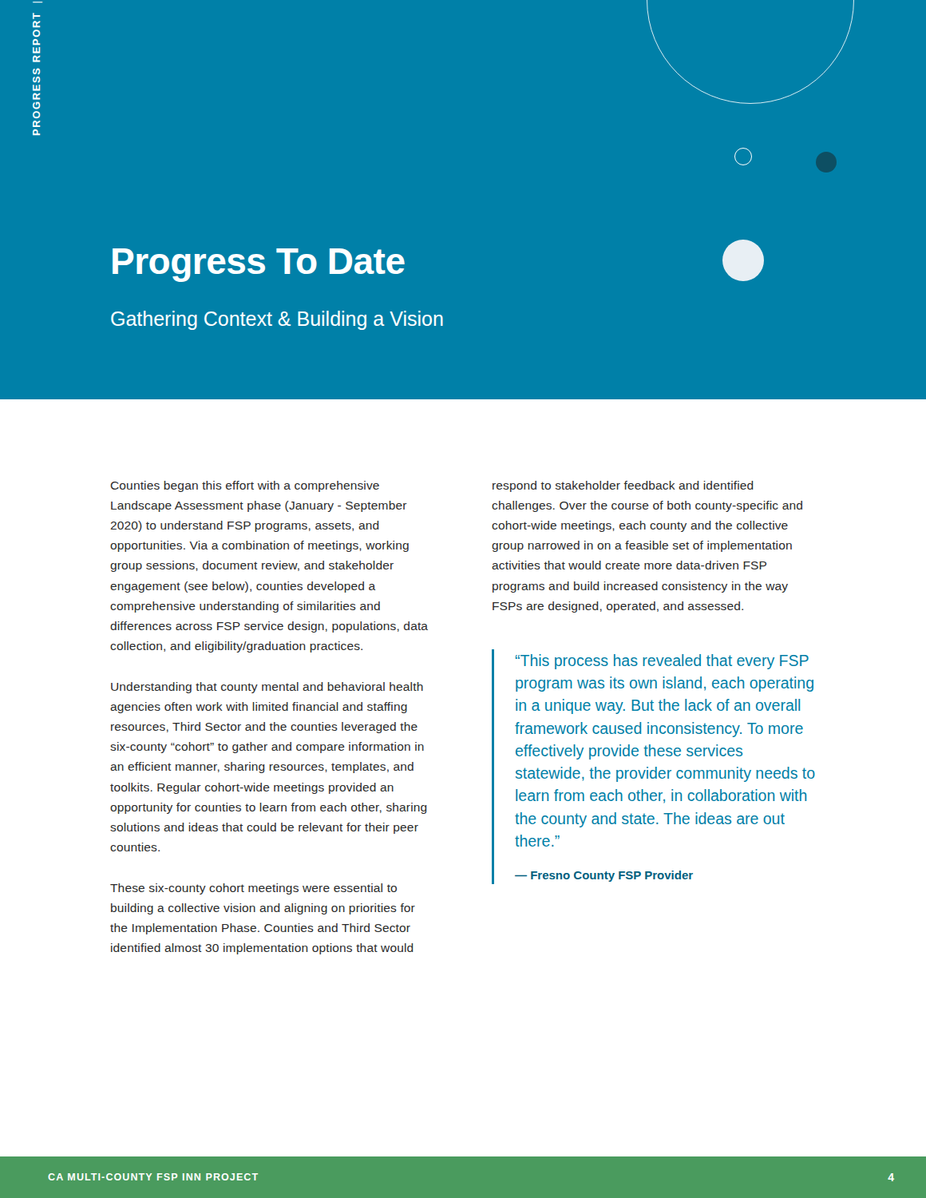PROGRESS REPORT|MARCH 2021
Progress To Date
Gathering Context & Building a Vision
Counties began this effort with a comprehensive Landscape Assessment phase (January - September 2020) to understand FSP programs, assets, and opportunities. Via a combination of meetings, working group sessions, document review, and stakeholder engagement (see below), counties developed a comprehensive understanding of similarities and differences across FSP service design, populations, data collection, and eligibility/graduation practices.
Understanding that county mental and behavioral health agencies often work with limited financial and staffing resources, Third Sector and the counties leveraged the six-county “cohort” to gather and compare information in an efficient manner, sharing resources, templates, and toolkits. Regular cohort-wide meetings provided an opportunity for counties to learn from each other, sharing solutions and ideas that could be relevant for their peer counties.
These six-county cohort meetings were essential to building a collective vision and aligning on priorities for the Implementation Phase. Counties and Third Sector identified almost 30 implementation options that would
respond to stakeholder feedback and identified challenges. Over the course of both county-specific and cohort-wide meetings, each county and the collective group narrowed in on a feasible set of implementation activities that would create more data-driven FSP programs and build increased consistency in the way FSPs are designed, operated, and assessed.
“This process has revealed that every FSP program was its own island, each operating in a unique way. But the lack of an overall framework caused inconsistency. To more effectively provide these services statewide, the provider community needs to learn from each other, in collaboration with the county and state. The ideas are out there.” — Fresno County FSP Provider
CA MULTI-COUNTY FSP INN PROJECT 4